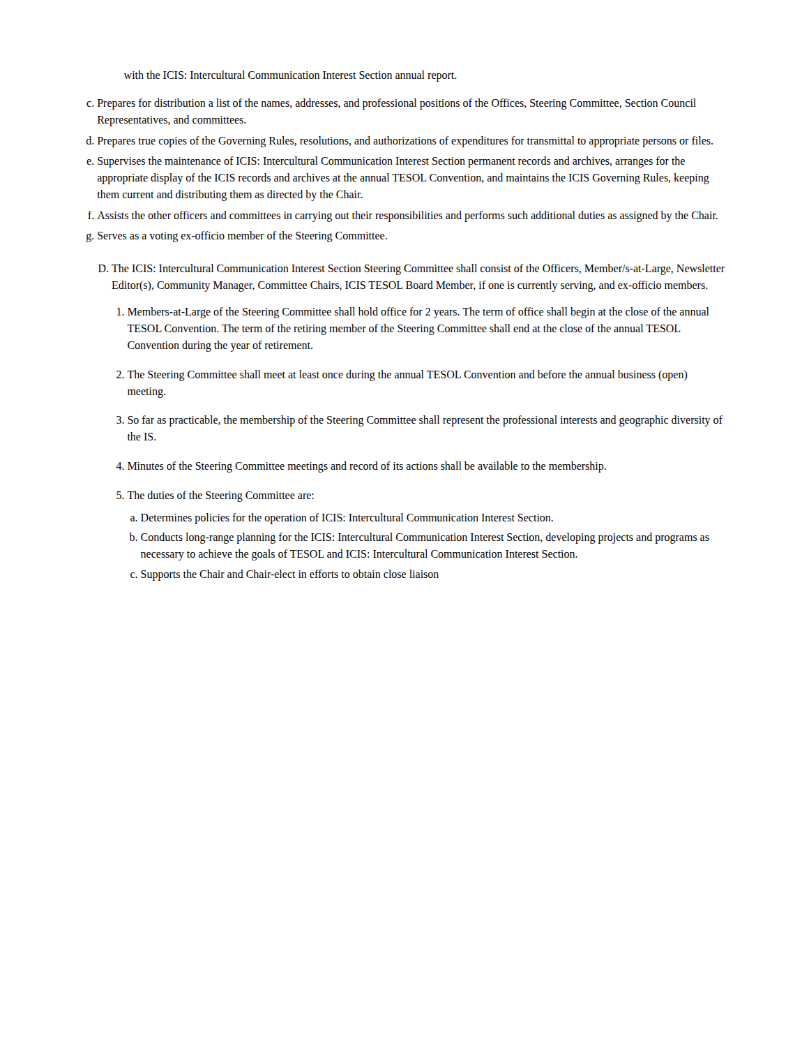with the ICIS: Intercultural Communication Interest Section annual report.
Prepares for distribution a list of the names, addresses, and professional positions of the Offices, Steering Committee, Section Council Representatives, and committees.
Prepares true copies of the Governing Rules, resolutions, and authorizations of expenditures for transmittal to appropriate persons or files.
Supervises the maintenance of ICIS: Intercultural Communication Interest Section permanent records and archives, arranges for the appropriate display of the ICIS records and archives at the annual TESOL Convention, and maintains the ICIS Governing Rules, keeping them current and distributing them as directed by the Chair.
Assists the other officers and committees in carrying out their responsibilities and performs such additional duties as assigned by the Chair.
Serves as a voting ex-officio member of the Steering Committee.
The ICIS: Intercultural Communication Interest Section Steering Committee shall consist of the Officers, Member/s-at-Large, Newsletter Editor(s), Community Manager, Committee Chairs, ICIS TESOL Board Member, if one is currently serving, and ex-officio members.
Members-at-Large of the Steering Committee shall hold office for 2 years. The term of office shall begin at the close of the annual TESOL Convention. The term of the retiring member of the Steering Committee shall end at the close of the annual TESOL Convention during the year of retirement.
The Steering Committee shall meet at least once during the annual TESOL Convention and before the annual business (open) meeting.
So far as practicable, the membership of the Steering Committee shall represent the professional interests and geographic diversity of the IS.
Minutes of the Steering Committee meetings and record of its actions shall be available to the membership.
The duties of the Steering Committee are:
Determines policies for the operation of ICIS: Intercultural Communication Interest Section.
Conducts long-range planning for the ICIS: Intercultural Communication Interest Section, developing projects and programs as necessary to achieve the goals of TESOL and ICIS: Intercultural Communication Interest Section.
Supports the Chair and Chair-elect in efforts to obtain close liaison